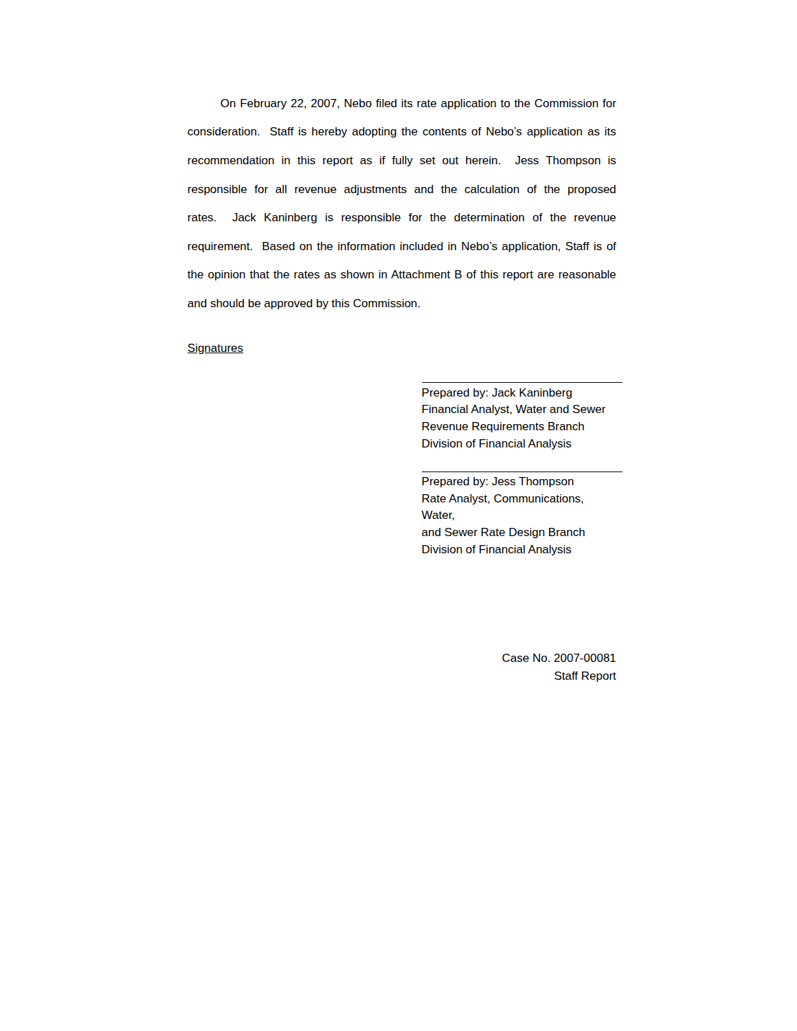On February 22, 2007, Nebo filed its rate application to the Commission for consideration. Staff is hereby adopting the contents of Nebo’s application as its recommendation in this report as if fully set out herein. Jess Thompson is responsible for all revenue adjustments and the calculation of the proposed rates. Jack Kaninberg is responsible for the determination of the revenue requirement. Based on the information included in Nebo’s application, Staff is of the opinion that the rates as shown in Attachment B of this report are reasonable and should be approved by this Commission.
Signatures
Prepared by: Jack Kaninberg
Financial Analyst, Water and Sewer
Revenue Requirements Branch
Division of Financial Analysis
Prepared by: Jess Thompson
Rate Analyst, Communications, Water,
and Sewer Rate Design Branch
Division of Financial Analysis
Case No. 2007-00081
Staff Report